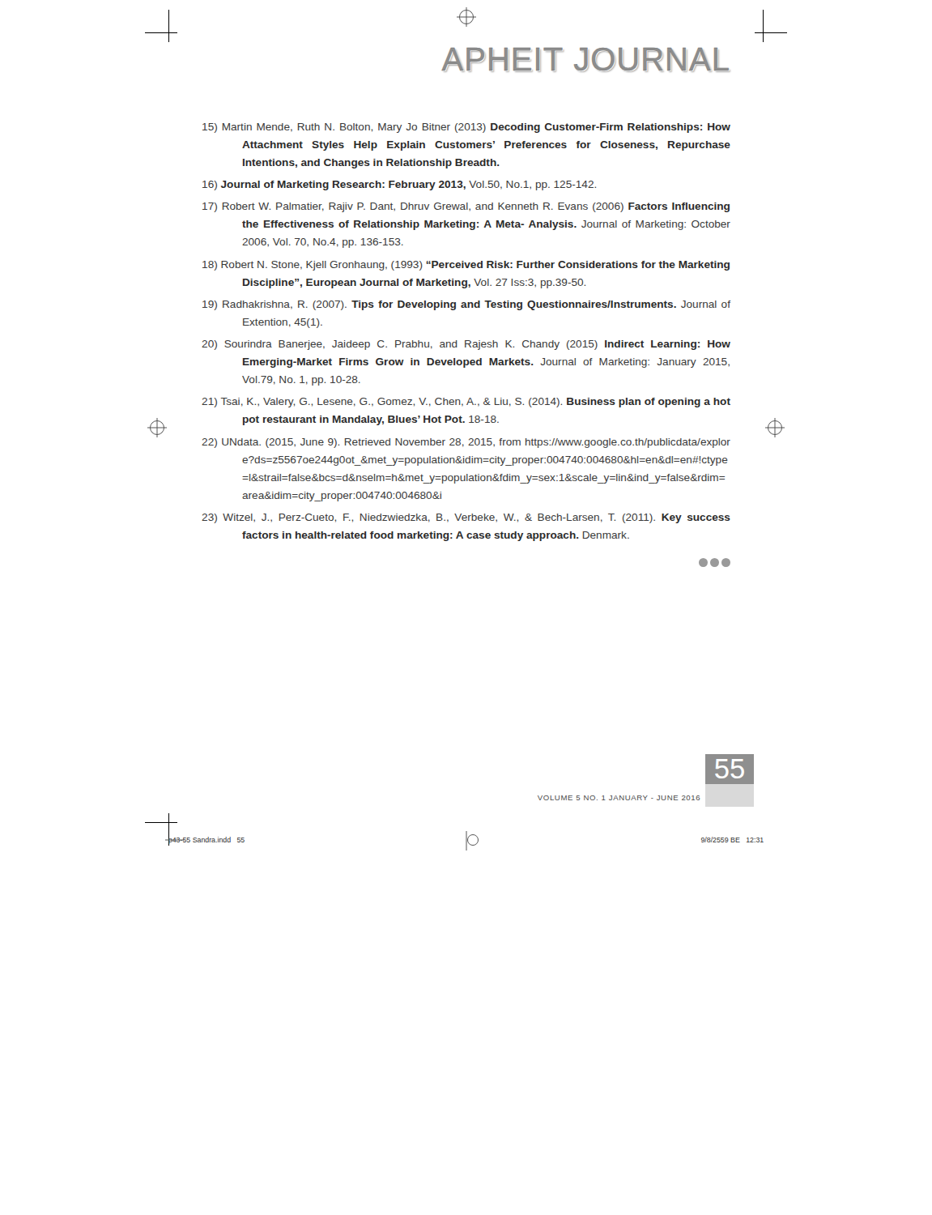APHEIT JOURNAL
15) Martin Mende, Ruth N. Bolton, Mary Jo Bitner (2013) Decoding Customer-Firm Relationships: How Attachment Styles Help Explain Customers’ Preferences for Closeness, Repurchase Intentions, and Changes in Relationship Breadth.
16) Journal of Marketing Research: February 2013, Vol.50, No.1, pp. 125-142.
17) Robert W. Palmatier, Rajiv P. Dant, Dhruv Grewal, and Kenneth R. Evans (2006) Factors Influencing the Effectiveness of Relationship Marketing: A Meta- Analysis. Journal of Marketing: October 2006, Vol. 70, No.4, pp. 136-153.
18) Robert N. Stone, Kjell Gronhaung, (1993) “Perceived Risk: Further Considerations for the Marketing Discipline”, European Journal of Marketing, Vol. 27 Iss:3, pp.39-50.
19) Radhakrishna, R. (2007). Tips for Developing and Testing Questionnaires/Instruments. Journal of Extention, 45(1).
20) Sourindra Banerjee, Jaideep C. Prabhu, and Rajesh K. Chandy (2015) Indirect Learning: How Emerging-Market Firms Grow in Developed Markets. Journal of Marketing: January 2015, Vol.79, No. 1, pp. 10-28.
21) Tsai, K., Valery, G., Lesene, G., Gomez, V., Chen, A., & Liu, S. (2014). Business plan of opening a hot pot restaurant in Mandalay, Blues’ Hot Pot. 18-18.
22) UNdata. (2015, June 9). Retrieved November 28, 2015, from https://www.google.co.th/publicdata/explore?ds=z5567oe244g0ot_&met_y=population&idim=city_proper:004740:004680&hl=en&dl=en#!ctype=l&strail=false&bcs=d&nselm=h&met_y=population&fdim_y=sex:1&scale_y=lin&ind_y=false&rdim=area&idim=city_proper:004740:004680&i
23) Witzel, J., Perz-Cueto, F., Niedzwiedzka, B., Verbeke, W., & Bech-Larsen, T. (2011). Key success factors in health-related food marketing: A case study approach. Denmark.
Volume 5 No. 1 January - June 2016
55
p43-55 Sandra.indd 55 9/8/2559 BE 12:31